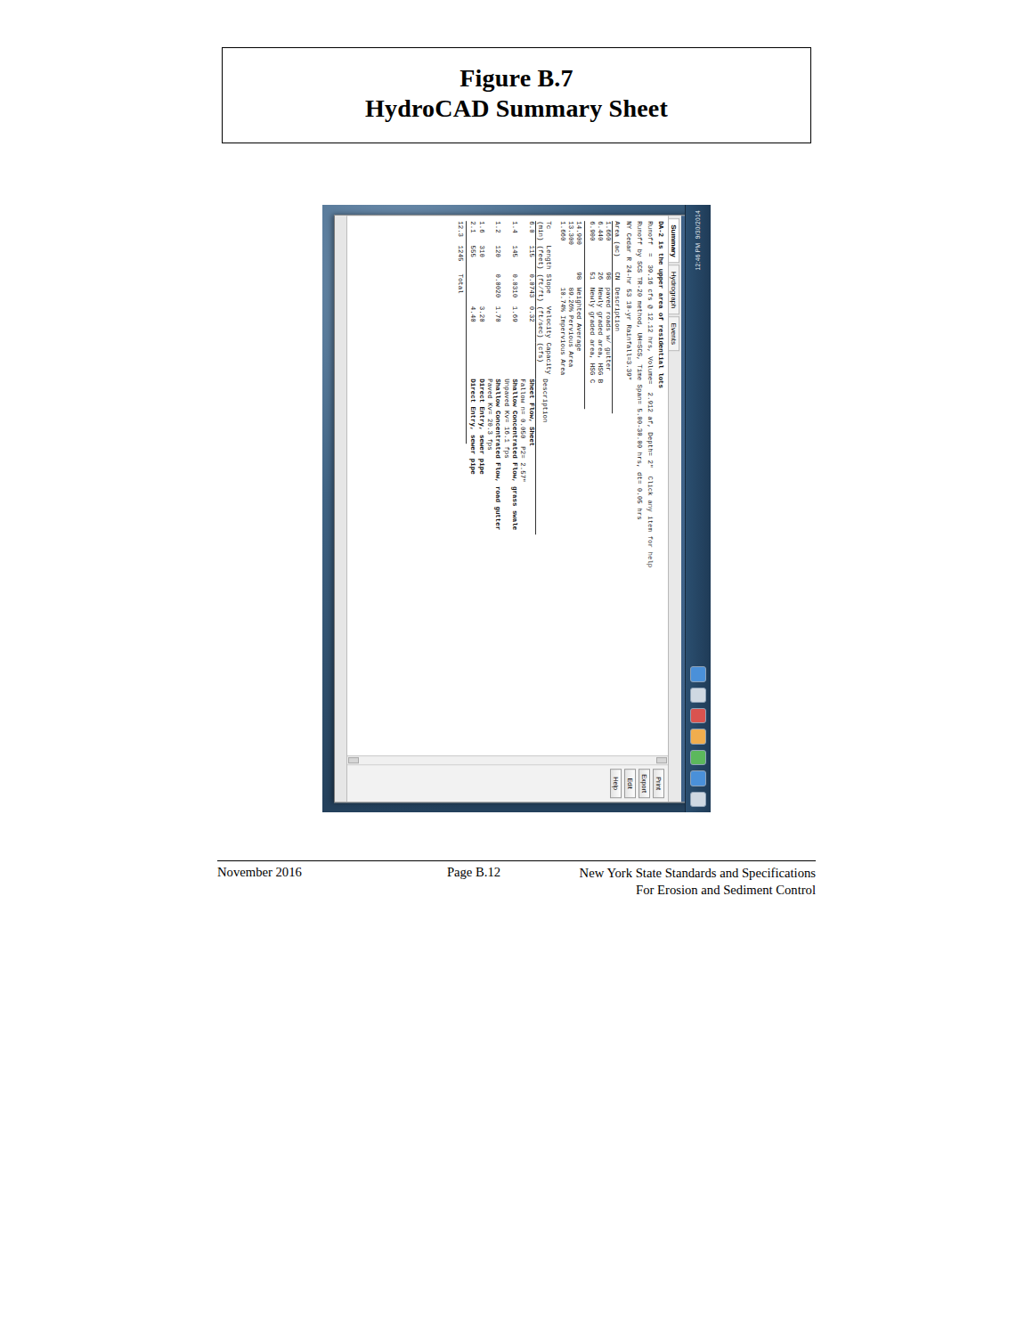Figure B.7
HydroCAD Summary Sheet
Subcat 15 Cedar Rest DA - CDF Fut Cedar Point _□×
Summary
Hydrograph
Events
DA-2 is the upper area of residential lots
Runoff = 39.16 cfs @ 12.12 hrs, Volume= 2.912 af, Depth= 2" Click any item for help
Runoff by SCS TR-20 method, UH=SCS, Time Span= 5.00-30.00 hrs, dt= 0.05 hrs
NY Cedar R 24-hr 53 10-yr Rainfall=3.39"
| Area (ac) | CN | Description |
| --- | --- | --- |
| 1.660 | 98 | paved roads w/ gutter |
| 6.440 | 26 | Newly graded area, HSG B |
| 6.900 | 51 | Newly graded area, HSG C |
| 14.900 | 98 | Weighted Average |
| 13.300 | | 89.26% Pervious Area |
| 1.660 | | 10.74% Impervious Area |
| Tc (min) | Length (feet) | Slope (ft/ft) | Velocity (ft/sec) | Capacity (cfs) | Description |
| --- | --- | --- | --- | --- | --- |
| 6.0 | 115 | 0.0743 | 0.32 | | Sheet Flow, Sheet |
| | | | | | Fallow n= 0.050 P2= 2.57" |
| 1.4 | 145 | 0.0310 | 1.69 | | Shallow Concentrated Flow, grass swale |
| | | | | | Unpaved Kv= 16.1 fps |
| 1.2 | 120 | 0.0020 | 1.70 | | Shallow Concentrated Flow, road gutter |
| | | | | | Paved Kv= 20.3 fps |
| 1.6 | 310 | | 3.20 | | Direct Entry, sewer pipe |
| 2.1 | 555 | | 4.40 | | Direct Entry, sewer pipe |
| 12.3 | 1245 | Total |
Print
Export
Edit
Help
12:46 PM 9/30/2014
November 2016
Page B.12
New York State Standards and Specifications
For Erosion and Sediment Control